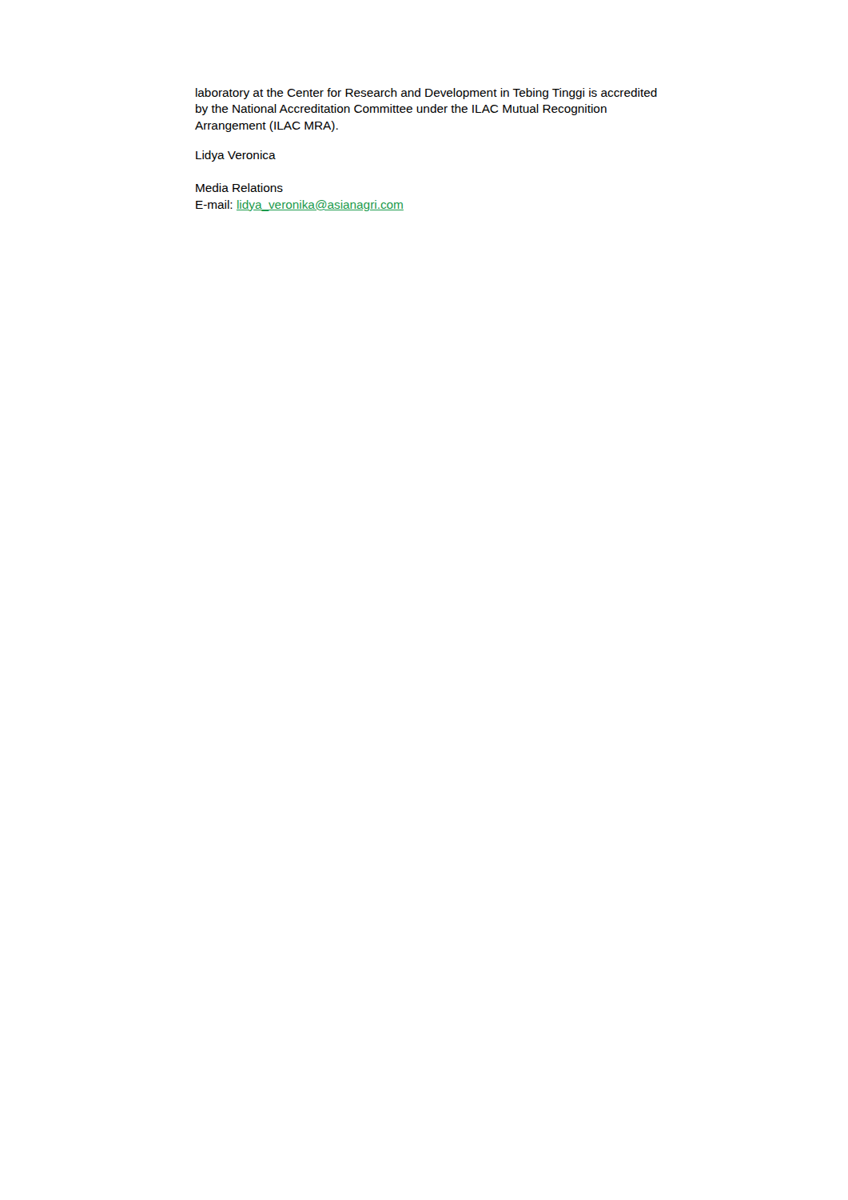laboratory at the Center for Research and Development in Tebing Tinggi is accredited by the National Accreditation Committee under the ILAC Mutual Recognition Arrangement (ILAC MRA).
Lidya Veronica
Media Relations
E-mail: lidya_veronika@asianagri.com